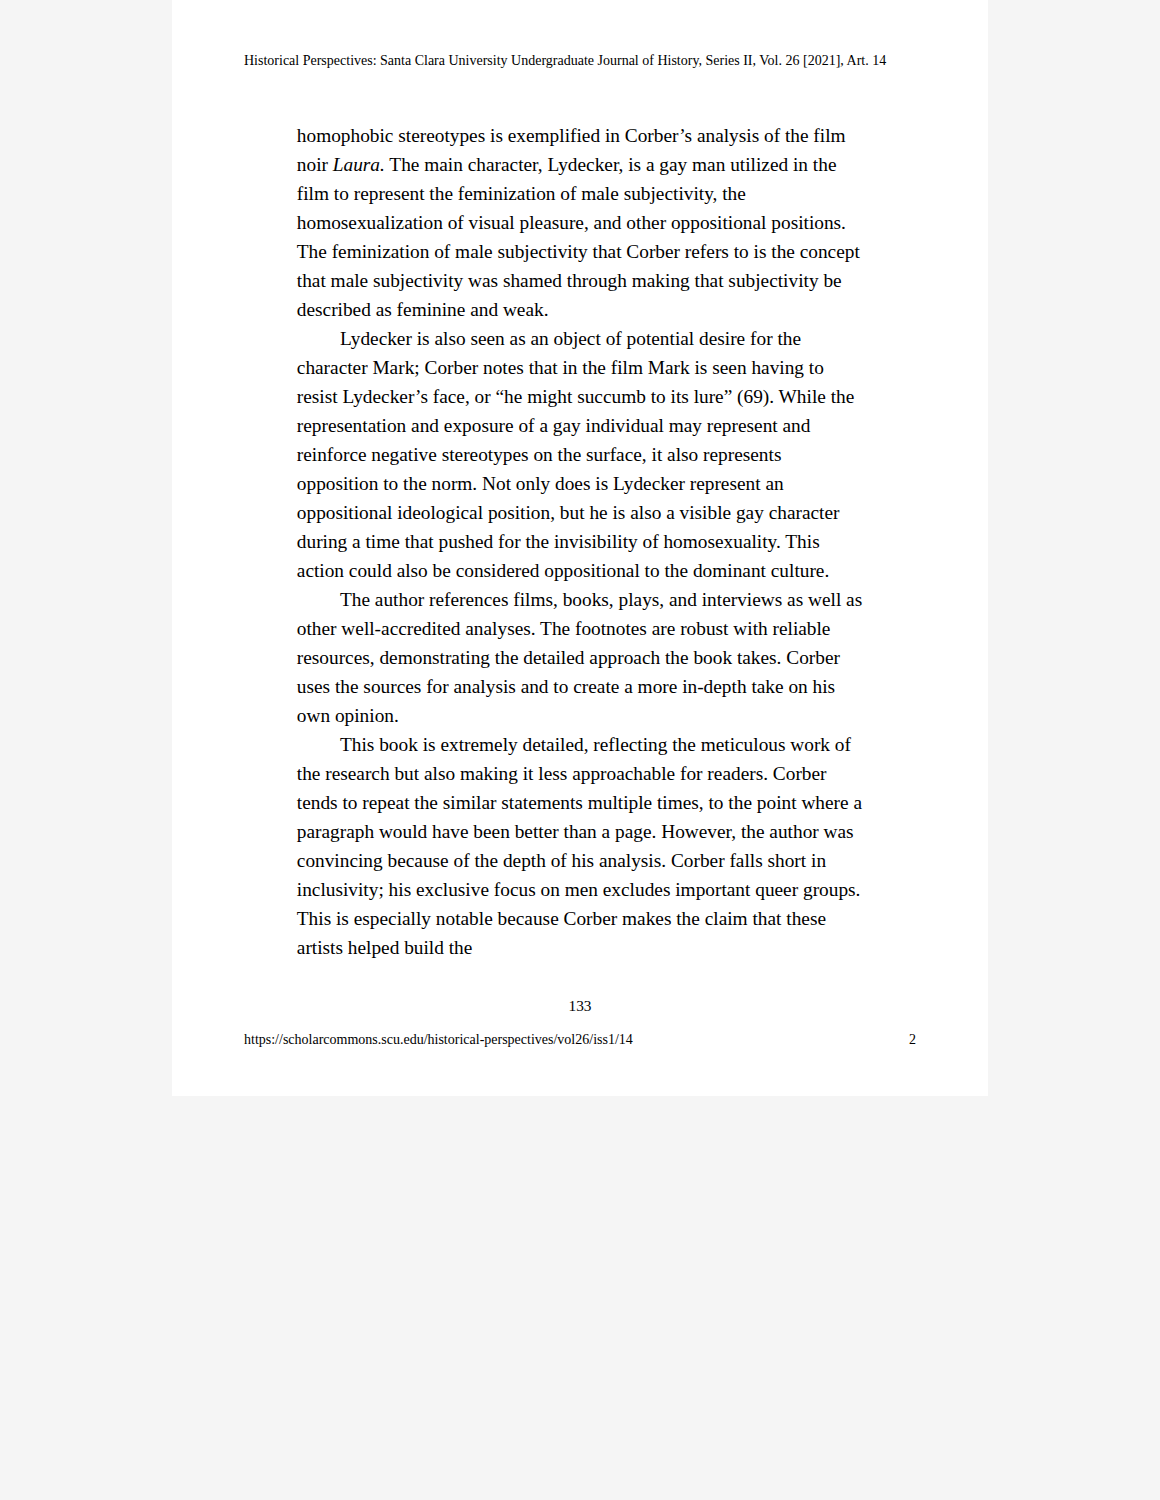Historical Perspectives: Santa Clara University Undergraduate Journal of History, Series II, Vol. 26 [2021], Art. 14
homophobic stereotypes is exemplified in Corber’s analysis of the film noir Laura. The main character, Lydecker, is a gay man utilized in the film to represent the feminization of male subjectivity, the homosexualization of visual pleasure, and other oppositional positions. The feminization of male subjectivity that Corber refers to is the concept that male subjectivity was shamed through making that subjectivity be described as feminine and weak.
Lydecker is also seen as an object of potential desire for the character Mark; Corber notes that in the film Mark is seen having to resist Lydecker’s face, or “he might succumb to its lure” (69). While the representation and exposure of a gay individual may represent and reinforce negative stereotypes on the surface, it also represents opposition to the norm. Not only does is Lydecker represent an oppositional ideological position, but he is also a visible gay character during a time that pushed for the invisibility of homosexuality. This action could also be considered oppositional to the dominant culture.
The author references films, books, plays, and interviews as well as other well-accredited analyses. The footnotes are robust with reliable resources, demonstrating the detailed approach the book takes. Corber uses the sources for analysis and to create a more in-depth take on his own opinion.
This book is extremely detailed, reflecting the meticulous work of the research but also making it less approachable for readers. Corber tends to repeat the similar statements multiple times, to the point where a paragraph would have been better than a page. However, the author was convincing because of the depth of his analysis. Corber falls short in inclusivity; his exclusive focus on men excludes important queer groups. This is especially notable because Corber makes the claim that these artists helped build the
133
https://scholarcommons.scu.edu/historical-perspectives/vol26/iss1/14 2